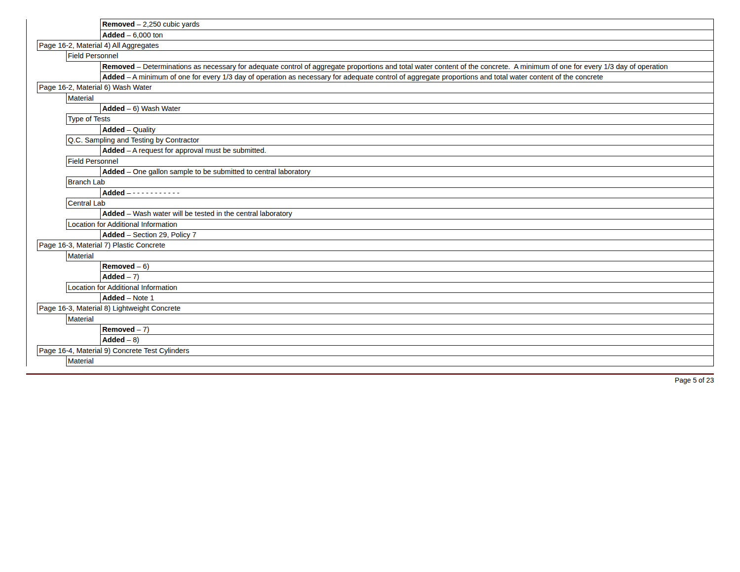| | | | Removed – 2,250 cubic yards |
| | | | Added – 6,000 ton |
| | Page 16-2, Material 4) All Aggregates |
| | | Field Personnel |
| | | | Removed – Determinations as necessary for adequate control of aggregate proportions and total water content of the concrete. A minimum of one for every 1/3 day of operation |
| | | | Added – A minimum of one for every 1/3 day of operation as necessary for adequate control of aggregate proportions and total water content of the concrete |
| | Page 16-2, Material 6) Wash Water |
| | | Material |
| | | | Added – 6) Wash Water |
| | | Type of Tests |
| | | | Added – Quality |
| | | Q.C. Sampling and Testing by Contractor |
| | | | Added – A request for approval must be submitted. |
| | | Field Personnel |
| | | | Added – One gallon sample to be submitted to central laboratory |
| | | Branch Lab |
| | | | Added – - - - - - - - - - - - |
| | | Central Lab |
| | | | Added – Wash water will be tested in the central laboratory |
| | | Location for Additional Information |
| | | | Added – Section 29, Policy 7 |
| | Page 16-3, Material 7) Plastic Concrete |
| | | Material |
| | | | Removed – 6) |
| | | | Added – 7) |
| | | Location for Additional Information |
| | | | Added – Note 1 |
| | Page 16-3, Material 8) Lightweight Concrete |
| | | Material |
| | | | Removed – 7) |
| | | | Added – 8) |
| | Page 16-4, Material 9) Concrete Test Cylinders |
| | | Material |
Page 5 of 23